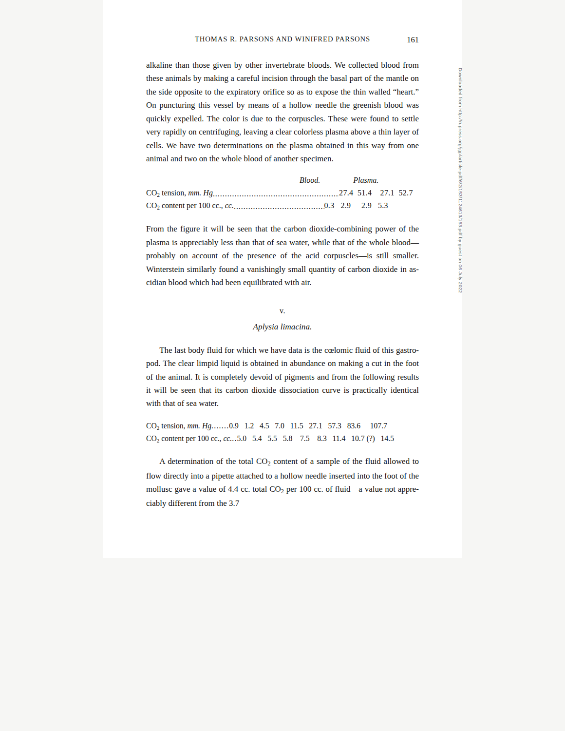Downloaded from http://rupress.org/jgp/article-pdf/6/2/153/1124613/153.pdf by guest on 06 July 2022
Thomas R. Parsons and Winifred Parsons 161
alkaline than those given by other invertebrate bloods. We collected blood from these animals by making a careful incision through the basal part of the mantle on the side opposite to the expiratory orifice so as to expose the thin walled “heart.” On puncturing this vessel by means of a hollow needle the greenish blood was quickly expelled. The color is due to the corpuscles. These were found to settle very rapidly on centrifuging, leaving a clear colorless plasma above a thin layer of cells. We have two determinations on the plasma obtained in this way from one animal and two on the whole blood of another specimen.
Blood. Plasma. CO2 tension, mm. Hg 27.4 51.4 27.1 52.7 CO2 content per 100 cc., cc. 0.3 2.9 2.9 5.3
From the figure it will be seen that the carbon dioxide-combining power of the plasma is appreciably less than that of sea water, while that of the whole blood—probably on account of the presence of the acid corpuscles—is still smaller. Winterstein similarly found a vanishingly small quantity of carbon dioxide in ascidian blood which had been equilibrated with air.
v.
Aplysia limacina.
The last body fluid for which we have data is the cœlomic fluid of this gastropod. The clear limpid liquid is obtained in abundance on making a cut in the foot of the animal. It is completely devoid of pigments and from the following results it will be seen that its carbon dioxide dissociation curve is practically identical with that of sea water.
CO2 tension, mm. Hg....... 0.9 1.2 4.5 7.0 11.5 27.1 57.3 83.6 107.7 CO2 content per 100 cc., cc... 5.0 5.4 5.5 5.8 7.5 8.3 11.4 10.7 (?) 14.5
A determination of the total CO2 content of a sample of the fluid allowed to flow directly into a pipette attached to a hollow needle inserted into the foot of the mollusc gave a value of 4.4 cc. total CO2 per 100 cc. of fluid—a value not appreciably different from the 3.7